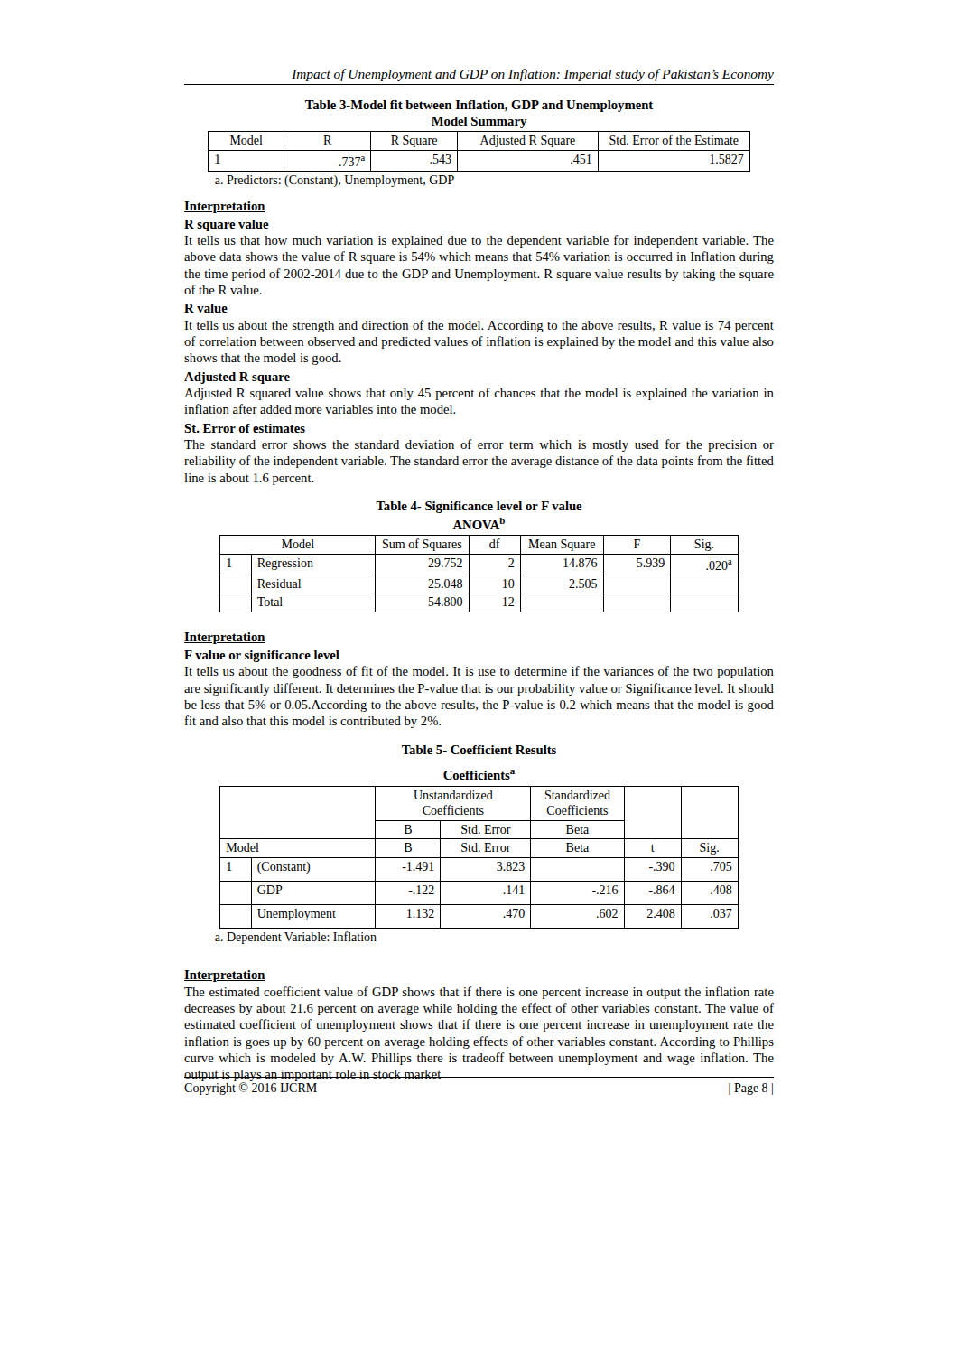Impact of Unemployment and GDP on Inflation: Imperial study of Pakistan’s Economy
Table 3-Model fit between Inflation, GDP and Unemployment
Model Summary
| Model | R | R Square | Adjusted R Square | Std. Error of the Estimate |
| --- | --- | --- | --- | --- |
| 1 | .737 a | .543 | .451 | 1.5827 |
a. Predictors: (Constant), Unemployment, GDP
Interpretation
R square value
It tells us that how much variation is explained due to the dependent variable for independent variable. The above data shows the value of R square is 54% which means that 54% variation is occurred in Inflation during the time period of 2002-2014 due to the GDP and Unemployment. R square value results by taking the square of the R value.
R value
It tells us about the strength and direction of the model. According to the above results, R value is 74 percent of correlation between observed and predicted values of inflation is explained by the model and this value also shows that the model is good.
Adjusted R square
Adjusted R squared value shows that only 45 percent of chances that the model is explained the variation in inflation after added more variables into the model.
St. Error of estimates
The standard error shows the standard deviation of error term which is mostly used for the precision or reliability of the independent variable. The standard error the average distance of the data points from the fitted line is about 1.6 percent.
Table 4- Significance level or F value
ANOVAb
| Model | Sum of Squares | df | Mean Square | F | Sig. |
| --- | --- | --- | --- | --- | --- |
| 1 | Regression | 29.752 | 2 | 14.876 | 5.939 | .020 a |
| | Residual | 25.048 | 10 | 2.505 | | |
| | Total | 54.800 | 12 | | | |
Interpretation
F value or significance level
It tells us about the goodness of fit of the model. It is use to determine if the variances of the two population are significantly different. It determines the P-value that is our probability value or Significance level. It should be less that 5% or 0.05.According to the above results, the P-value is 0.2 which means that the model is good fit and also that this model is contributed by 2%.
Table 5- Coefficient Results
Coefficientsa
| | Unstandardized Coefficients | Standardized Coefficients | | |
| --- | --- | --- | --- | --- |
| B | Std. Error | Beta |
| Model | B | Std. Error | Beta | t | Sig. |
| 1 | (Constant) | -1.491 | 3.823 | | -.390 | .705 |
| | GDP | -.122 | .141 | -.216 | -.864 | .408 |
| | Unemployment | 1.132 | .470 | .602 | 2.408 | .037 |
a. Dependent Variable: Inflation
Interpretation
The estimated coefficient value of GDP shows that if there is one percent increase in output the inflation rate decreases by about 21.6 percent on average while holding the effect of other variables constant. The value of estimated coefficient of unemployment shows that if there is one percent increase in unemployment rate the inflation is goes up by 60 percent on average holding effects of other variables constant. According to Phillips curve which is modeled by A.W. Phillips there is tradeoff between unemployment and wage inflation. The output is plays an important role in stock market
Copyright © 2016 IJCRM | Page 8 |